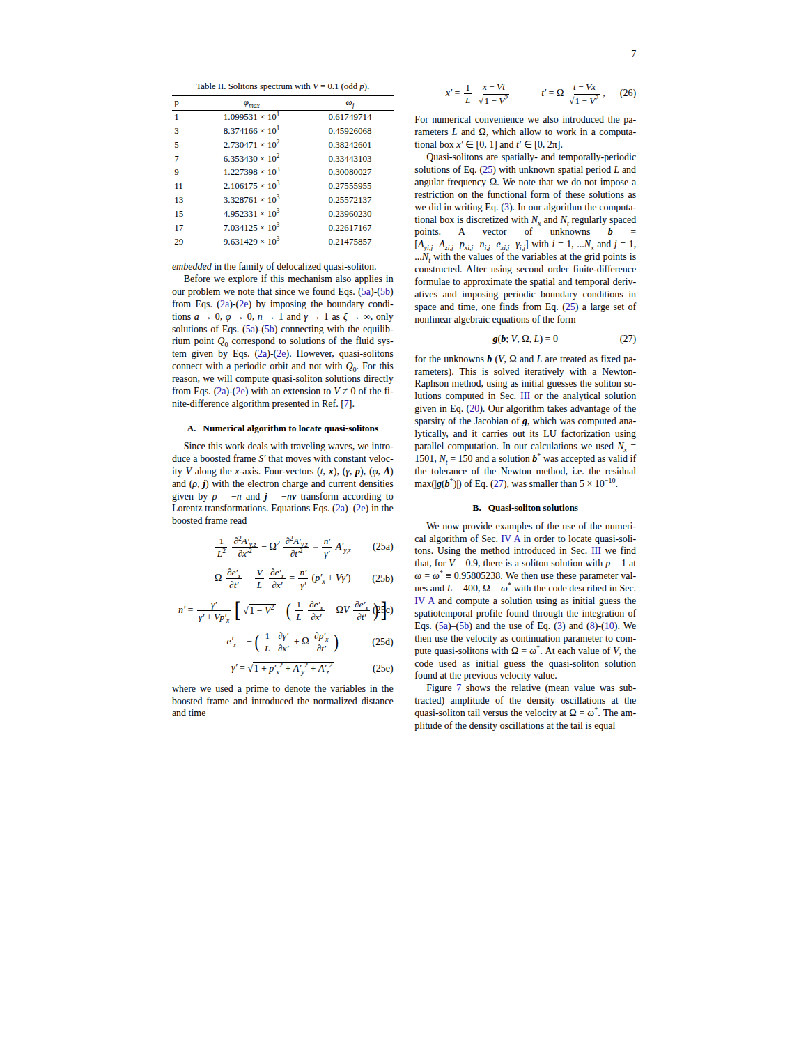7
Table II. Solitons spectrum with V = 0.1 (odd p).
| p | φ max | ω j |
| --- | --- | --- |
| 1 | 1.099531 × 10 1 | 0.61749714 |
| 3 | 8.374166 × 10 1 | 0.45926068 |
| 5 | 2.730471 × 10 2 | 0.38242601 |
| 7 | 6.353430 × 10 2 | 0.33443103 |
| 9 | 1.227398 × 10 3 | 0.30080027 |
| 11 | 2.106175 × 10 3 | 0.27555955 |
| 13 | 3.328761 × 10 3 | 0.25572137 |
| 15 | 4.952331 × 10 3 | 0.23960230 |
| 17 | 7.034125 × 10 3 | 0.22617167 |
| 29 | 9.631429 × 10 3 | 0.21475857 |
embedded in the family of delocalized quasi-soliton.
Before we explore if this mechanism also applies in our problem we note that since we found Eqs. (5a)-(5b) from Eqs. (2a)-(2e) by imposing the boundary conditions a → 0, φ → 0, n → 1 and γ → 1 as ξ → ∞, only solutions of Eqs. (5a)-(5b) connecting with the equilibrium point Q0 correspond to solutions of the fluid system given by Eqs. (2a)-(2e). However, quasi-solitons connect with a periodic orbit and not with Q0. For this reason, we will compute quasi-soliton solutions directly from Eqs. (2a)-(2e) with an extension to V ≠ 0 of the finite-difference algorithm presented in Ref. [7].
A. Numerical algorithm to locate quasi-solitons
Since this work deals with traveling waves, we introduce a boosted frame S′ that moves with constant velocity V along the x-axis. Four-vectors (t, x), (γ, p), (φ, A) and (ρ, j) with the electron charge and current densities given by ρ = −n and j = −nv transform according to Lorentz transformations. Equations Eqs. (2a)–(2e) in the boosted frame read
1 L2 ∂2A′y,z∂x′2 − Ω2 ∂2A′y,z∂t′2 = n′γ′ A′y,z (25a)
Ω ∂e′x∂t′ − VL ∂e′x∂x′ = n′γ′ (p′x + Vγ′) (25b)
n′ = γ′γ′ + Vp′x [ √1 − V2 − ( 1 L ∂e′x∂x′ − ΩV ∂e′x∂t′ ) ] (25c)
e′x = − ( 1 L ∂γ′∂x′ + Ω ∂p′x∂t′ ) (25d)
γ′ = √1 + p′x2 + A′y2 + A′z2 (25e)
where we used a prime to denote the variables in the boosted frame and introduced the normalized distance and time
x′ = 1 L x − Vt√1 − V2 t′ = Ω t − Vx√1 − V2, (26)
For numerical convenience we also introduced the parameters L and Ω, which allow to work in a computational box x′ ∈ [0, 1] and t′ ∈ [0, 2π].
Quasi-solitons are spatially- and temporally-periodic solutions of Eq. (25) with unknown spatial period L and angular frequency Ω. We note that we do not impose a restriction on the functional form of these solutions as we did in writing Eq. (3). In our algorithm the computational box is discretized with Nx and Nt regularly spaced points. A vector of unknowns b = [Ayi,j Azi,j pxi,j ni,j exi,j γi,j] with i = 1, ...Nx and j = 1, ...Nt with the values of the variables at the grid points is constructed. After using second order finite-difference formulae to approximate the spatial and temporal derivatives and imposing periodic boundary conditions in space and time, one finds from Eq. (25) a large set of nonlinear algebraic equations of the form
g(b; V, Ω, L) = 0 (27)
for the unknowns b (V, Ω and L are treated as fixed parameters). This is solved iteratively with a Newton-Raphson method, using as initial guesses the soliton solutions computed in Sec. III or the analytical solution given in Eq. (20). Our algorithm takes advantage of the sparsity of the Jacobian of g, which was computed analytically, and it carries out its LU factorization using parallel computation. In our calculations we used Nx = 1501, Nt = 150 and a solution b* was accepted as valid if the tolerance of the Newton method, i.e. the residual max(|g(b*)|) of Eq. (27), was smaller than 5 × 10−10.
B. Quasi-soliton solutions
We now provide examples of the use of the numerical algorithm of Sec. IV A in order to locate quasi-solitons. Using the method introduced in Sec. III we find that, for V = 0.9, there is a soliton solution with p = 1 at ω = ω* ≡ 0.95805238. We then use these parameter values and L = 400, Ω = ω* with the code described in Sec. IV A and compute a solution using as initial guess the spatiotemporal profile found through the integration of Eqs. (5a)–(5b) and the use of Eq. (3) and (8)-(10). We then use the velocity as continuation parameter to compute quasi-solitons with Ω = ω*. At each value of V, the code used as initial guess the quasi-soliton solution found at the previous velocity value.
Figure 7 shows the relative (mean value was subtracted) amplitude of the density oscillations at the quasi-soliton tail versus the velocity at Ω = ω*. The amplitude of the density oscillations at the tail is equal